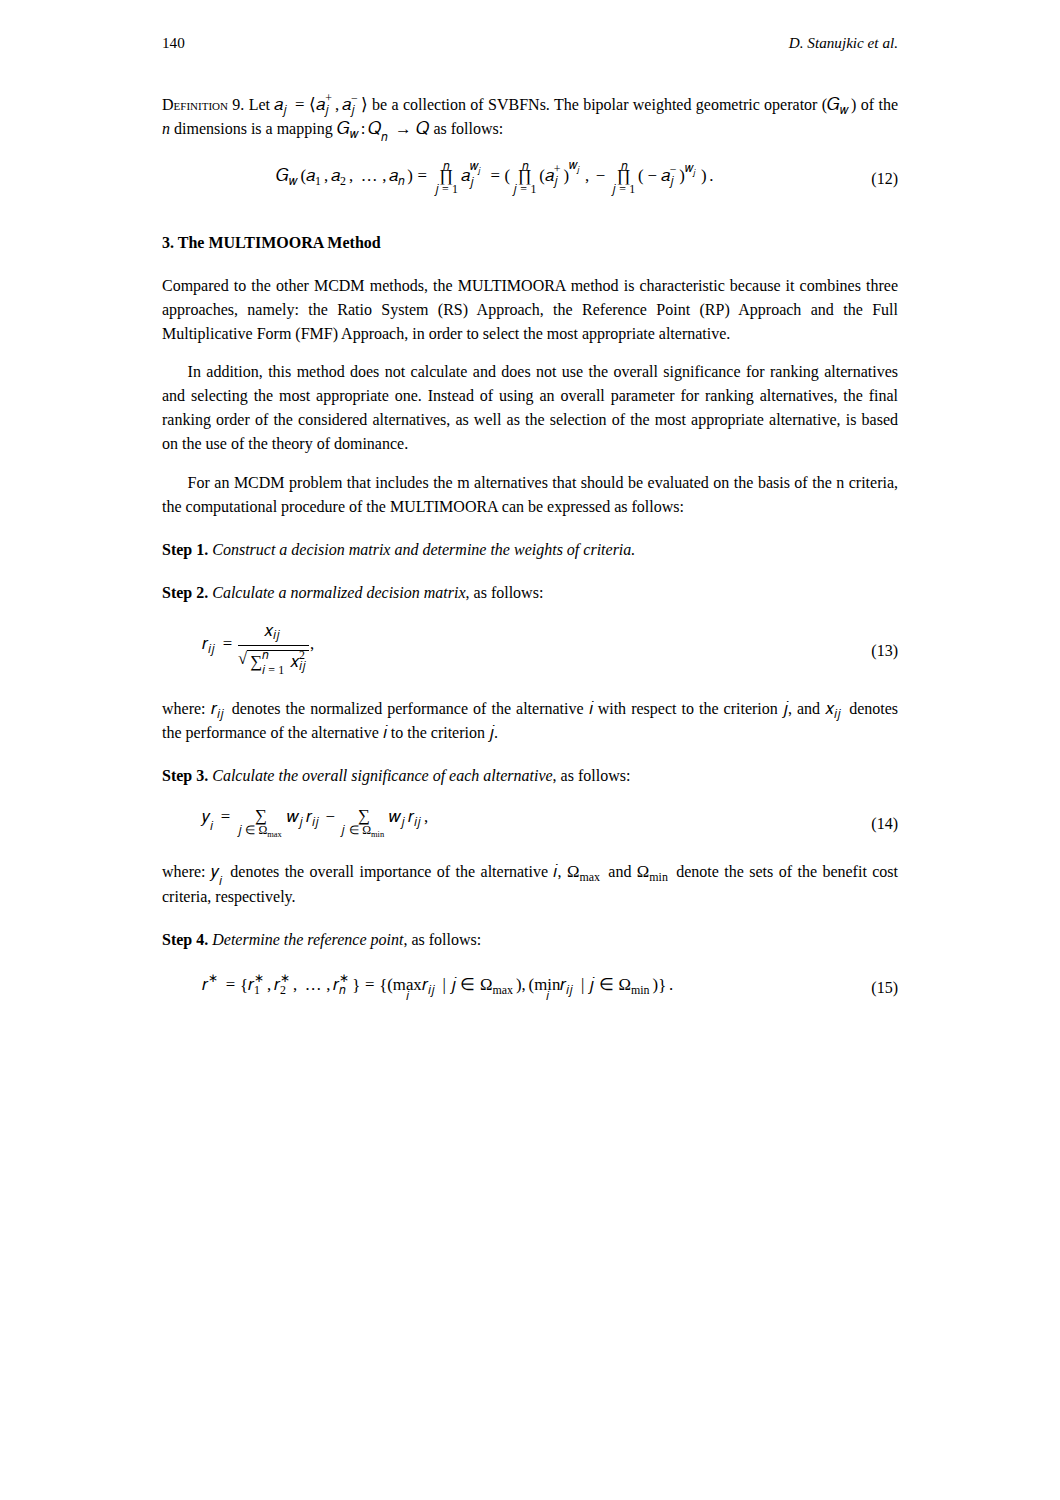140 D. Stanujkic et al.
Definition 9. Let aj=⟨aj+,aj−⟩ be a collection of SVBFNs. The bipolar weighted geometric operator (Gw) of the n dimensions is a mapping Gw:Qn→Q as follows:
Gw (a1,a2,…,an) = ∏j=1n ajwj = ( ∏j=1n (aj+)wj , − ∏j=1n (−aj−)wj ) . (12)
3. The MULTIMOORA Method
Compared to the other MCDM methods, the MULTIMOORA method is characteristic because it combines three approaches, namely: the Ratio System (RS) Approach, the Reference Point (RP) Approach and the Full Multiplicative Form (FMF) Approach, in order to select the most appropriate alternative.
In addition, this method does not calculate and does not use the overall significance for ranking alternatives and selecting the most appropriate one. Instead of using an overall parameter for ranking alternatives, the final ranking order of the considered alternatives, as well as the selection of the most appropriate alternative, is based on the use of the theory of dominance.
For an MCDM problem that includes the m alternatives that should be evaluated on the basis of the n criteria, the computational procedure of the MULTIMOORA can be expressed as follows:
Step 1. Construct a decision matrix and determine the weights of criteria.
Step 2. Calculate a normalized decision matrix, as follows:
rij = xij ∑i=1n xij2 , (13)
where: rij denotes the normalized performance of the alternative i with respect to the criterion j, and xij denotes the performance of the alternative i to the criterion j.
Step 3. Calculate the overall significance of each alternative, as follows:
yi = ∑j∈Ωmax wjrij − ∑j∈Ωmin wjrij , (14)
where: yi denotes the overall importance of the alternative i, Ωmax and Ωmin denote the sets of the benefit cost criteria, respectively.
Step 4. Determine the reference point, as follows:
r∗ = { r1∗, r2∗, …, rn∗ } = { ( maxi rij | j∈Ωmax ) , ( mini rij | j∈Ωmin ) } . (15)